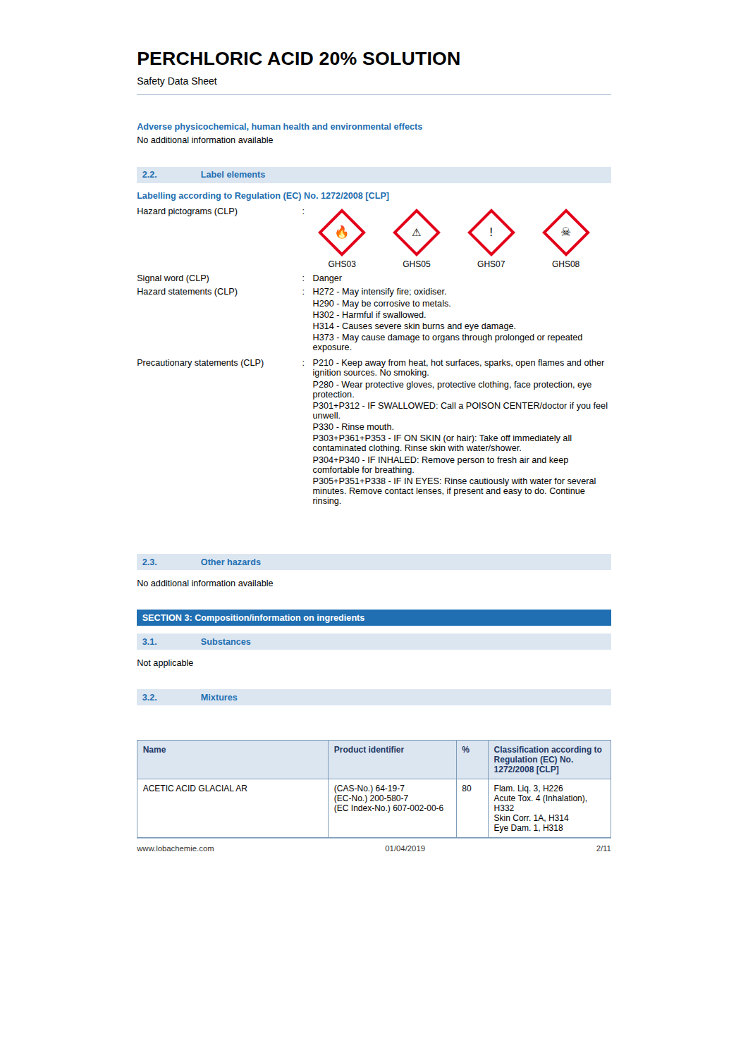PERCHLORIC ACID 20% SOLUTION
Safety Data Sheet
Adverse physicochemical, human health and environmental effects
No additional information available
2.2. Label elements
Labelling according to Regulation (EC) No. 1272/2008 [CLP]
| Hazard pictograms (CLP) | : | 🔥 GHS03 ⚠ GHS05 ! GHS07 ☠ GHS08 |
| Signal word (CLP) | : | Danger |
| Hazard statements (CLP) | : | H272 - May intensify fire; oxidiser. H290 - May be corrosive to metals. H302 - Harmful if swallowed. H314 - Causes severe skin burns and eye damage. H373 - May cause damage to organs through prolonged or repeated exposure. |
| Precautionary statements (CLP) | : | P210 - Keep away from heat, hot surfaces, sparks, open flames and other ignition sources. No smoking. P280 - Wear protective gloves, protective clothing, face protection, eye protection. P301+P312 - IF SWALLOWED: Call a POISON CENTER/doctor if you feel unwell. P330 - Rinse mouth. P303+P361+P353 - IF ON SKIN (or hair): Take off immediately all contaminated clothing. Rinse skin with water/shower. P304+P340 - IF INHALED: Remove person to fresh air and keep comfortable for breathing. P305+P351+P338 - IF IN EYES: Rinse cautiously with water for several minutes. Remove contact lenses, if present and easy to do. Continue rinsing. |
2.3. Other hazards
No additional information available
SECTION 3: Composition/information on ingredients
3.1. Substances
Not applicable
3.2. Mixtures
| Name | Product identifier | % | Classification according to Regulation (EC) No. 1272/2008 [CLP] |
| --- | --- | --- | --- |
| ACETIC ACID GLACIAL AR | (CAS-No.) 64-19-7 (EC-No.) 200-580-7 (EC Index-No.) 607-002-00-6 | 80 | Flam. Liq. 3, H226 Acute Tox. 4 (Inhalation), H332 Skin Corr. 1A, H314 Eye Dam. 1, H318 |
www.lobachemie.com
01/04/2019
2/11